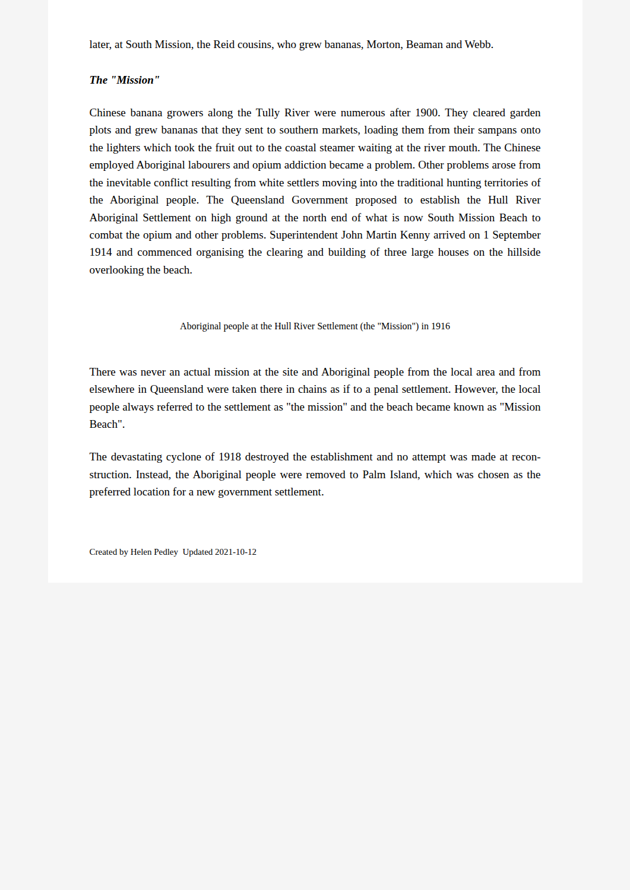later, at South Mission, the Reid cousins, who grew bananas, Morton, Beaman and Webb.
The "Mission"
Chinese banana growers along the Tully River were numerous after 1900. They cleared garden plots and grew bananas that they sent to southern markets, loading them from their sampans onto the lighters which took the fruit out to the coastal steamer waiting at the river mouth. The Chinese employed Aboriginal labourers and opium addiction became a problem. Other problems arose from the inevitable conflict resulting from white settlers moving into the traditional hunting territories of the Aboriginal people. The Queensland Government proposed to establish the Hull River Aboriginal Settlement on high ground at the north end of what is now South Mission Beach to combat the opium and other problems. Superintendent John Martin Kenny arrived on 1 September 1914 and commenced organising the clearing and building of three large houses on the hillside overlooking the beach.
Aboriginal people at the Hull River Settlement (the "Mission") in 1916
There was never an actual mission at the site and Aboriginal people from the local area and from elsewhere in Queensland were taken there in chains as if to a penal settlement. However, the local people always referred to the settlement as "the mission" and the beach became known as "Mission Beach".
The devastating cyclone of 1918 destroyed the establishment and no attempt was made at reconstruction. Instead, the Aboriginal people were removed to Palm Island, which was chosen as the preferred location for a new government settlement.
Created by Helen Pedley Updated 2021-10-12